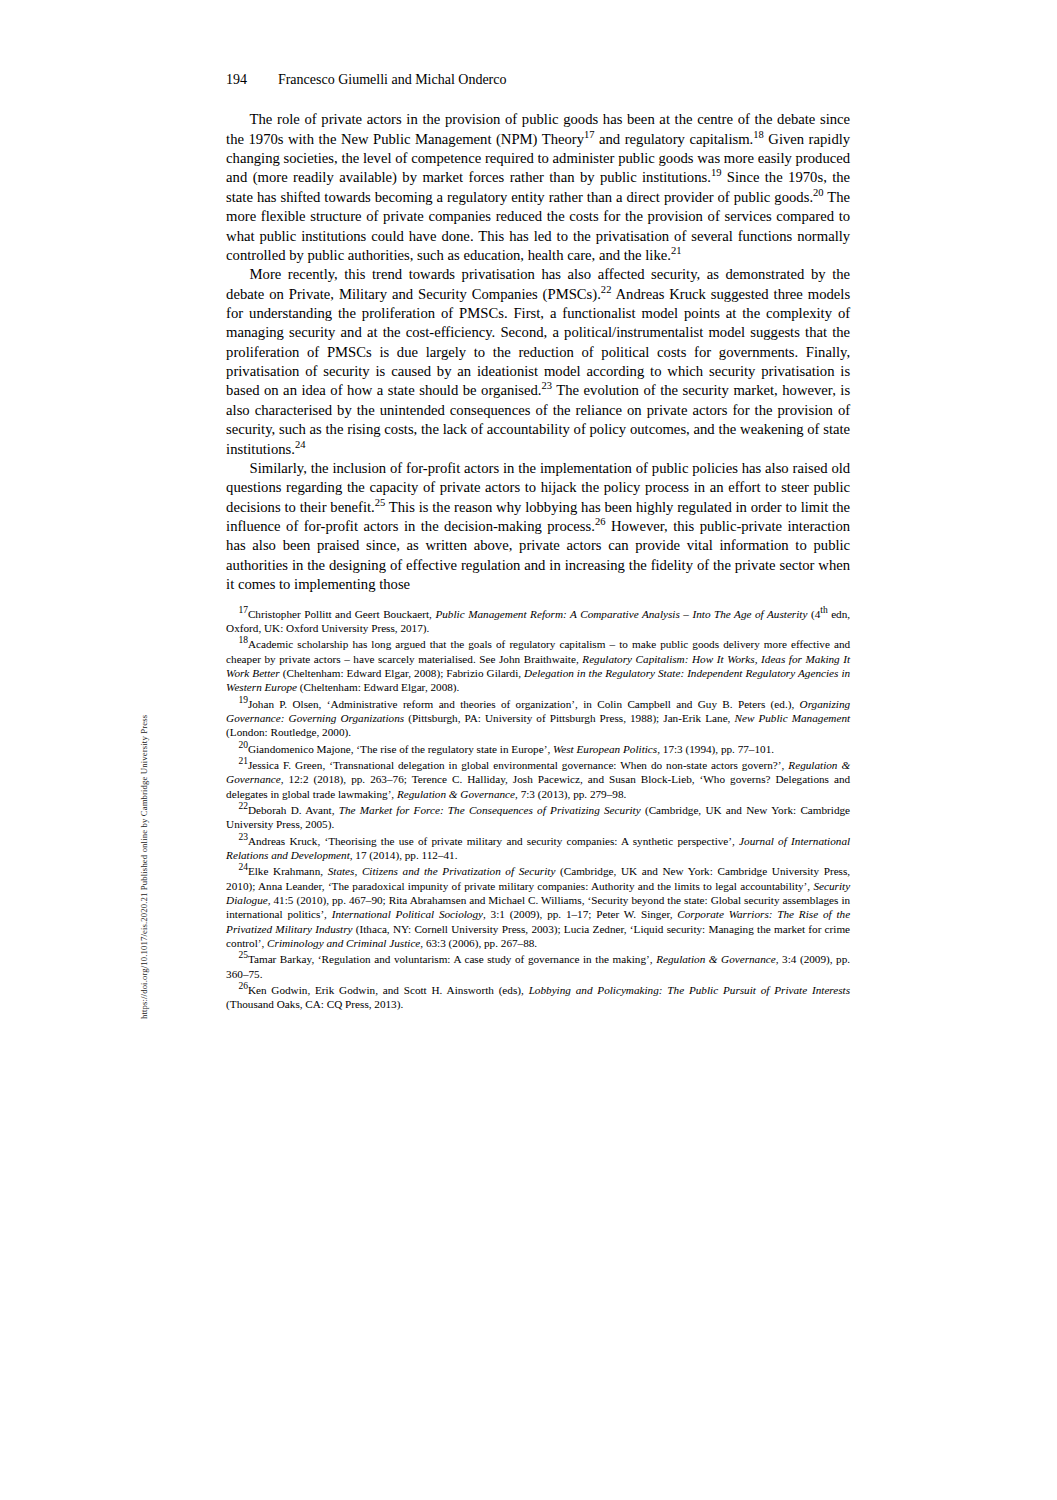194 Francesco Giumelli and Michal Onderco
The role of private actors in the provision of public goods has been at the centre of the debate since the 1970s with the New Public Management (NPM) Theory17 and regulatory capitalism.18 Given rapidly changing societies, the level of competence required to administer public goods was more easily produced and (more readily available) by market forces rather than by public institutions.19 Since the 1970s, the state has shifted towards becoming a regulatory entity rather than a direct provider of public goods.20 The more flexible structure of private companies reduced the costs for the provision of services compared to what public institutions could have done. This has led to the privatisation of several functions normally controlled by public authorities, such as education, health care, and the like.21
More recently, this trend towards privatisation has also affected security, as demonstrated by the debate on Private, Military and Security Companies (PMSCs).22 Andreas Kruck suggested three models for understanding the proliferation of PMSCs. First, a functionalist model points at the complexity of managing security and at the cost-efficiency. Second, a political/instrumentalist model suggests that the proliferation of PMSCs is due largely to the reduction of political costs for governments. Finally, privatisation of security is caused by an ideationist model according to which security privatisation is based on an idea of how a state should be organised.23 The evolution of the security market, however, is also characterised by the unintended consequences of the reliance on private actors for the provision of security, such as the rising costs, the lack of accountability of policy outcomes, and the weakening of state institutions.24
Similarly, the inclusion of for-profit actors in the implementation of public policies has also raised old questions regarding the capacity of private actors to hijack the policy process in an effort to steer public decisions to their benefit.25 This is the reason why lobbying has been highly regulated in order to limit the influence of for-profit actors in the decision-making process.26 However, this public-private interaction has also been praised since, as written above, private actors can provide vital information to public authorities in the designing of effective regulation and in increasing the fidelity of the private sector when it comes to implementing those
17Christopher Pollitt and Geert Bouckaert, Public Management Reform: A Comparative Analysis – Into The Age of Austerity (4th edn, Oxford, UK: Oxford University Press, 2017).
18Academic scholarship has long argued that the goals of regulatory capitalism – to make public goods delivery more effective and cheaper by private actors – have scarcely materialised. See John Braithwaite, Regulatory Capitalism: How It Works, Ideas for Making It Work Better (Cheltenham: Edward Elgar, 2008); Fabrizio Gilardi, Delegation in the Regulatory State: Independent Regulatory Agencies in Western Europe (Cheltenham: Edward Elgar, 2008).
19Johan P. Olsen, ‘Administrative reform and theories of organization’, in Colin Campbell and Guy B. Peters (ed.), Organizing Governance: Governing Organizations (Pittsburgh, PA: University of Pittsburgh Press, 1988); Jan-Erik Lane, New Public Management (London: Routledge, 2000).
20Giandomenico Majone, ‘The rise of the regulatory state in Europe’, West European Politics, 17:3 (1994), pp. 77–101.
21Jessica F. Green, ‘Transnational delegation in global environmental governance: When do non-state actors govern?’, Regulation & Governance, 12:2 (2018), pp. 263–76; Terence C. Halliday, Josh Pacewicz, and Susan Block-Lieb, ‘Who governs? Delegations and delegates in global trade lawmaking’, Regulation & Governance, 7:3 (2013), pp. 279–98.
22Deborah D. Avant, The Market for Force: The Consequences of Privatizing Security (Cambridge, UK and New York: Cambridge University Press, 2005).
23Andreas Kruck, ‘Theorising the use of private military and security companies: A synthetic perspective’, Journal of International Relations and Development, 17 (2014), pp. 112–41.
24Elke Krahmann, States, Citizens and the Privatization of Security (Cambridge, UK and New York: Cambridge University Press, 2010); Anna Leander, ‘The paradoxical impunity of private military companies: Authority and the limits to legal accountability’, Security Dialogue, 41:5 (2010), pp. 467–90; Rita Abrahamsen and Michael C. Williams, ‘Security beyond the state: Global security assemblages in international politics’, International Political Sociology, 3:1 (2009), pp. 1–17; Peter W. Singer, Corporate Warriors: The Rise of the Privatized Military Industry (Ithaca, NY: Cornell University Press, 2003); Lucia Zedner, ‘Liquid security: Managing the market for crime control’, Criminology and Criminal Justice, 63:3 (2006), pp. 267–88.
25Tamar Barkay, ‘Regulation and voluntarism: A case study of governance in the making’, Regulation & Governance, 3:4 (2009), pp. 360–75.
26Ken Godwin, Erik Godwin, and Scott H. Ainsworth (eds), Lobbying and Policymaking: The Public Pursuit of Private Interests (Thousand Oaks, CA: CQ Press, 2013).
https://doi.org/10.1017/eis.2020.21 Published online by Cambridge University Press